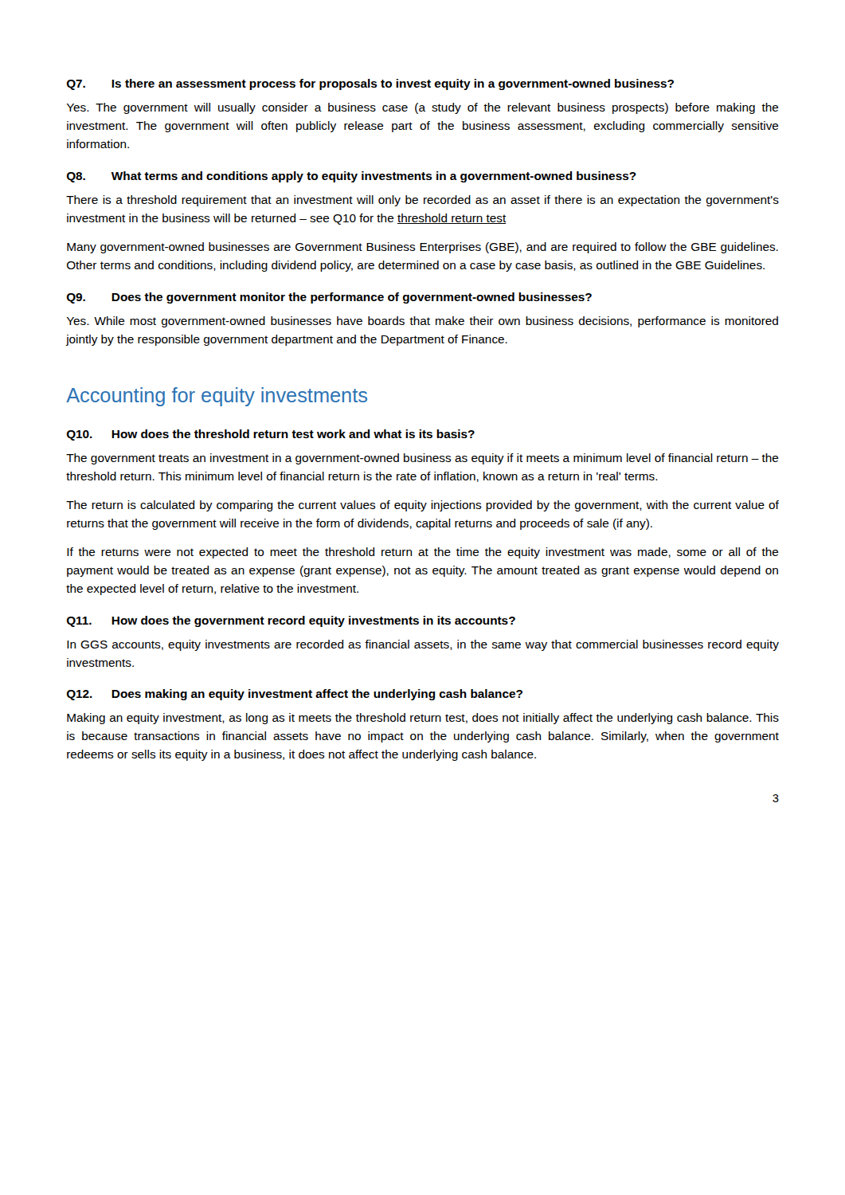Q7. Is there an assessment process for proposals to invest equity in a government-owned business?
Yes. The government will usually consider a business case (a study of the relevant business prospects) before making the investment. The government will often publicly release part of the business assessment, excluding commercially sensitive information.
Q8. What terms and conditions apply to equity investments in a government-owned business?
There is a threshold requirement that an investment will only be recorded as an asset if there is an expectation the government's investment in the business will be returned – see Q10 for the threshold return test
Many government-owned businesses are Government Business Enterprises (GBE), and are required to follow the GBE guidelines. Other terms and conditions, including dividend policy, are determined on a case by case basis, as outlined in the GBE Guidelines.
Q9. Does the government monitor the performance of government-owned businesses?
Yes. While most government-owned businesses have boards that make their own business decisions, performance is monitored jointly by the responsible government department and the Department of Finance.
Accounting for equity investments
Q10. How does the threshold return test work and what is its basis?
The government treats an investment in a government-owned business as equity if it meets a minimum level of financial return – the threshold return. This minimum level of financial return is the rate of inflation, known as a return in 'real' terms.
The return is calculated by comparing the current values of equity injections provided by the government, with the current value of returns that the government will receive in the form of dividends, capital returns and proceeds of sale (if any).
If the returns were not expected to meet the threshold return at the time the equity investment was made, some or all of the payment would be treated as an expense (grant expense), not as equity. The amount treated as grant expense would depend on the expected level of return, relative to the investment.
Q11. How does the government record equity investments in its accounts?
In GGS accounts, equity investments are recorded as financial assets, in the same way that commercial businesses record equity investments.
Q12. Does making an equity investment affect the underlying cash balance?
Making an equity investment, as long as it meets the threshold return test, does not initially affect the underlying cash balance. This is because transactions in financial assets have no impact on the underlying cash balance. Similarly, when the government redeems or sells its equity in a business, it does not affect the underlying cash balance.
3